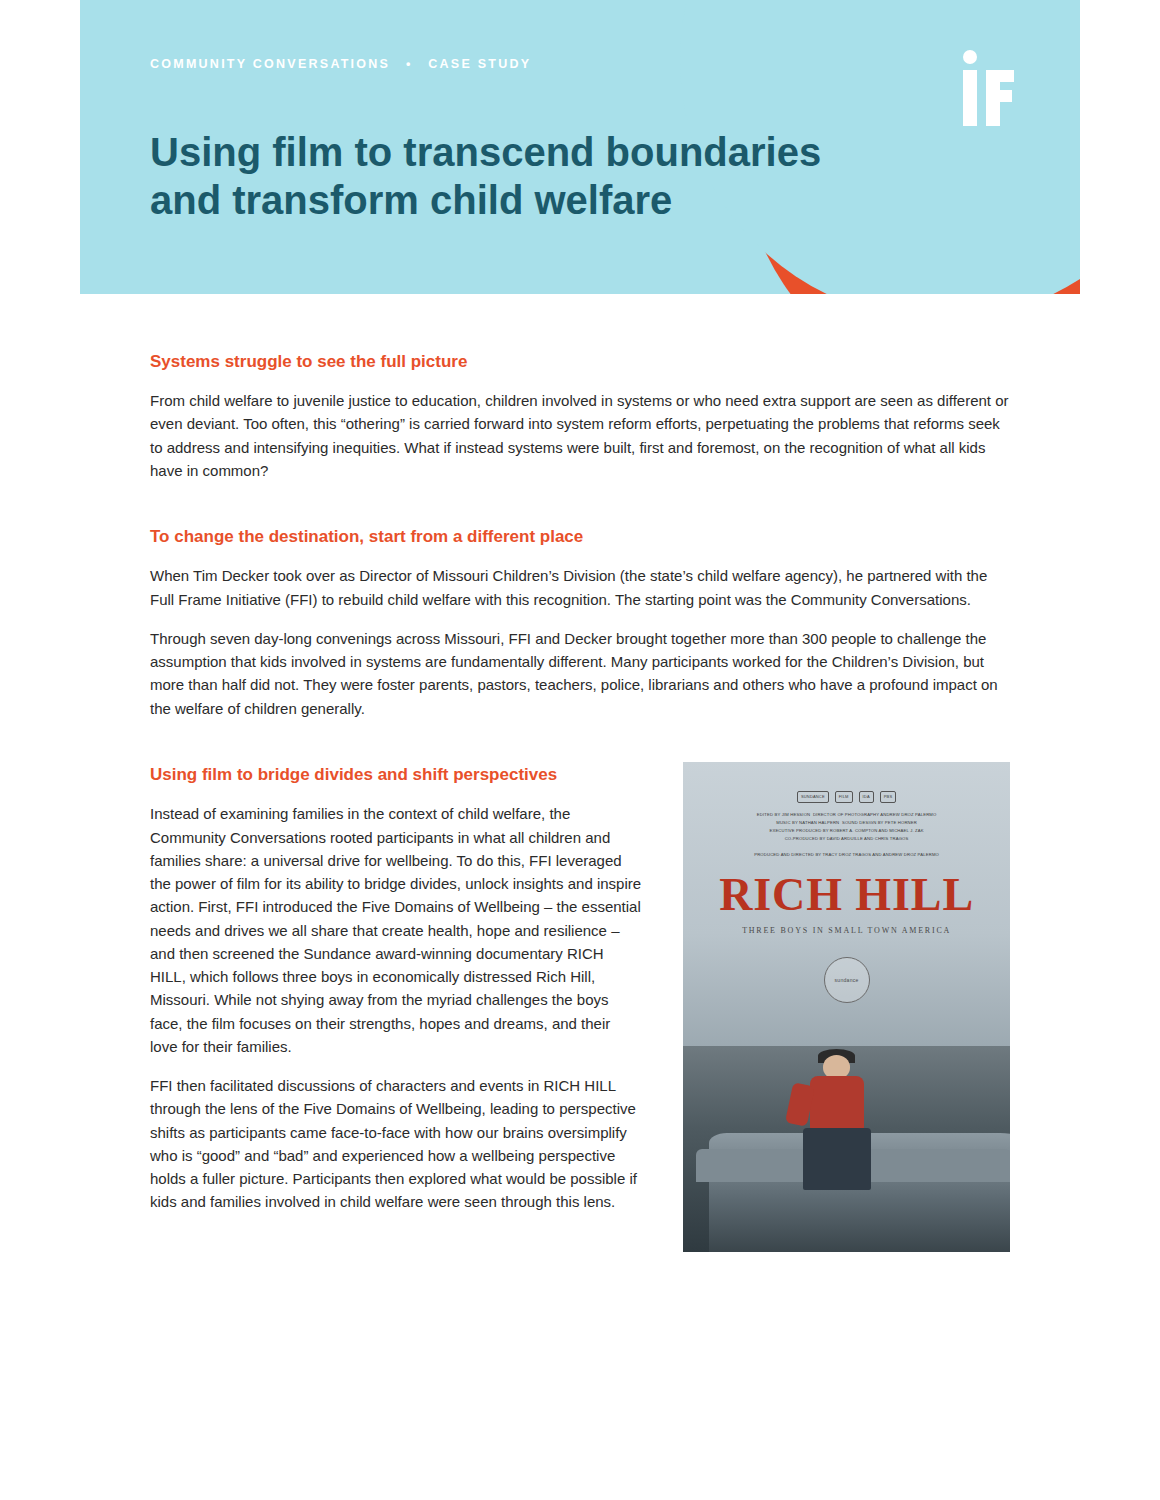Community Conversations • Case Study
Using film to transcend boundaries
and transform child welfare
Systems struggle to see the full picture
From child welfare to juvenile justice to education, children involved in systems or who need extra support are seen as different or even deviant. Too often, this “othering” is carried forward into system reform efforts, perpetuating the problems that reforms seek to address and intensifying inequities. What if instead systems were built, first and foremost, on the recognition of what all kids have in common?
To change the destination, start from a different place
When Tim Decker took over as Director of Missouri Children’s Division (the state’s child welfare agency), he partnered with the Full Frame Initiative (FFI) to rebuild child welfare with this recognition. The starting point was the Community Conversations.
Through seven day-long convenings across Missouri, FFI and Decker brought together more than 300 people to challenge the assumption that kids involved in systems are fundamentally different. Many participants worked for the Children’s Division, but more than half did not. They were foster parents, pastors, teachers, police, librarians and others who have a profound impact on the welfare of children generally.
Using film to bridge divides and shift perspectives
Instead of examining families in the context of child welfare, the Community Conversations rooted participants in what all children and families share: a universal drive for wellbeing. To do this, FFI leveraged the power of film for its ability to bridge divides, unlock insights and inspire action. First, FFI introduced the Five Domains of Wellbeing – the essential needs and drives we all share that create health, hope and resilience – and then screened the Sundance award-winning documentary RICH HILL, which follows three boys in economically distressed Rich Hill, Missouri. While not shying away from the myriad challenges the boys face, the film focuses on their strengths, hopes and dreams, and their love for their families.
FFI then facilitated discussions of characters and events in RICH HILL through the lens of the Five Domains of Wellbeing, leading to perspective shifts as participants came face-to-face with how our brains oversimplify who is “good” and “bad” and experienced how a wellbeing perspective holds a fuller picture. Participants then explored what would be possible if kids and families involved in child welfare were seen through this lens.
SUNDANCE FILM IDA PBS
EDITED BY JIM HESSION DIRECTOR OF PHOTOGRAPHY ANDREW DROZ PALERMO
MUSIC BY NATHAN HALPERN SOUND DESIGN BY PETE HORNER
EXECUTIVE PRODUCED BY ROBERT A. COMPTON AND MICHAEL J. ZAK
CO-PRODUCED BY DAVID ARDUILLE AND CHRIS TRAGOS
PRODUCED AND DIRECTED BY TRACY DROZ TRAGOS AND ANDREW DROZ PALERMO
RICH HILL
Three Boys in Small Town America
sundance